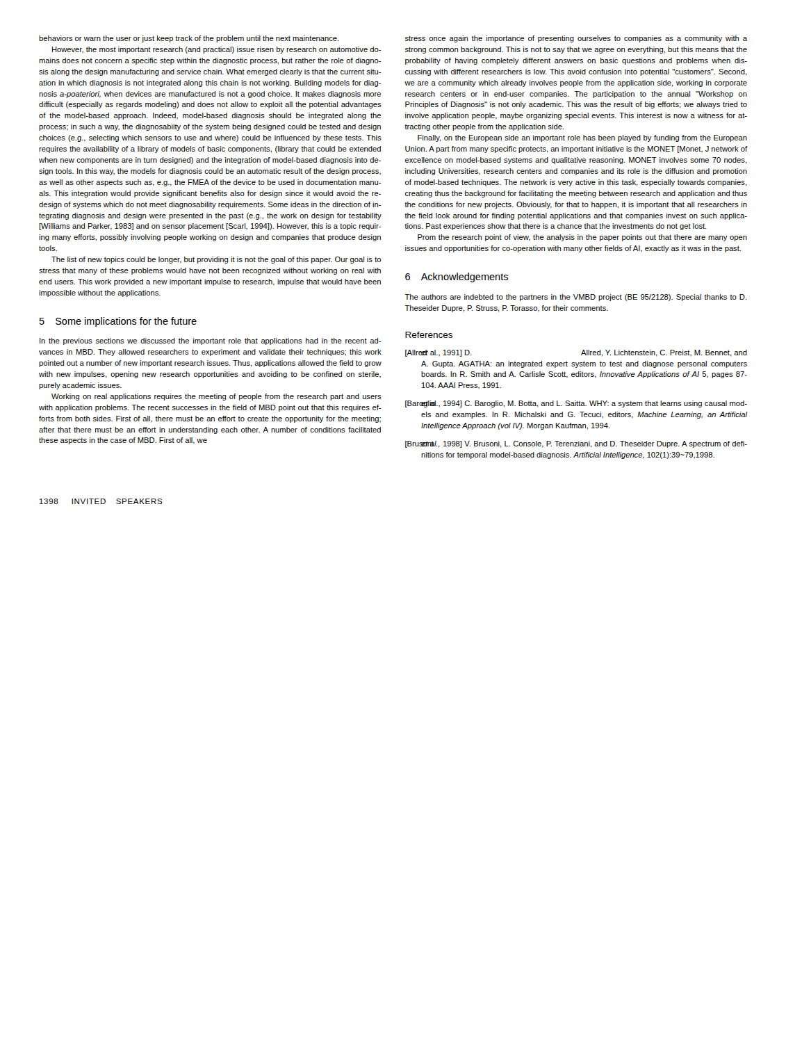behaviors or warn the user or just keep track of the problem until the next maintenance.
However, the most important research (and practical) issue risen by research on automotive domains does not concern a specific step within the diagnostic process, but rather the role of diagnosis along the design manufacturing and service chain. What emerged clearly is that the current situation in which diagnosis is not integrated along this chain is not working. Building models for diagnosis a-poateriori, when devices are manufactured is not a good choice. It makes diagnosis more difficult (especially as regards modeling) and does not allow to exploit all the potential advantages of the model-based approach. Indeed, model-based diagnosis should be integrated along the process; in such a way, the diagnosabiity of the system being designed could be tested and design choices (e.g., selecting which sensors to use and where) could be influenced by these tests. This requires the availability of a library of models of basic components, (library that could be extended when new components are in turn designed) and the integration of model-based diagnosis into design tools. In this way, the models for diagnosis could be an automatic result of the design process, as well as other aspects such as, e.g., the FMEA of the device to be used in documentation manuals. This integration would provide significant benefits also for design since it would avoid the redesign of systems which do not meet diagnosability requirements. Some ideas in the direction of integrating diagnosis and design were presented in the past (e.g., the work on design for testability [Williams and Parker, 1983] and on sensor placement [Scarl, 1994]). However, this is a topic requiring many efforts, possibly involving people working on design and companies that produce design tools.
The list of new topics could be longer, but providing it is not the goal of this paper. Our goal is to stress that many of these problems would have not been recognized without working on real with end users. This work provided a new important impulse to research, impulse that would have been impossible without the applications.
5 Some implications for the future
In the previous sections we discussed the important role that applications had in the recent advances in MBD. They allowed researchers to experiment and validate their techniques; this work pointed out a number of new important research issues. Thus, applications allowed the field to grow with new impulses, opening new research opportunities and avoiding to be confined on sterile, purely academic issues.
Working on real applications requires the meeting of people from the research part and users with application problems. The recent successes in the field of MBD point out that this requires efforts from both sides. First of all, there must be an effort to create the opportunity for the meeting; after that there must be an effort in understanding each other. A number of conditions facilitated these aspects in the case of MBD. First of all, we
stress once again the importance of presenting ourselves to companies as a community with a strong common background. This is not to say that we agree on everything, but this means that the probability of having completely different answers on basic questions and problems when discussing with different researchers is low. This avoid confusion into potential "customers". Second, we are a community which already involves people from the application side, working in corporate research centers or in end-user companies. The participation to the annual "Workshop on Principles of Diagnosis" is not only academic. This was the result of big efforts; we always tried to involve application people, maybe organizing special events. This interest is now a witness for attracting other people from the application side.
Finally, on the European side an important role has been played by funding from the European Union. A part from many specific protects, an important initiative is the MONET [Monet, J network of excellence on model-based systems and qualitative reasoning. MONET involves some 70 nodes, including Universities, research centers and companies and its role is the diffusion and promotion of model-based techniques. The network is very active in this task, especially towards companies, creating thus the background for facilitating the meeting between research and application and thus the conditions for new projects. Obviously, for that to happen, it is important that all researchers in the field look around for finding potential applications and that companies invest on such applications. Past experiences show that there is a chance that the investments do not get lost.
Prom the research point of view, the analysis in the paper points out that there are many open issues and opportunities for co-operation with many other fields of AI, exactly as it was in the past.
6 Acknowledgements
The authors are indebted to the partners in the VMBD project (BE 95/2128). Special thanks to D. Theseider Dupre, P. Struss, P. Torasso, for their comments.
References
[Allred et al., 1991] D. Allred, Y. Lichtenstein, C. Preist, M. Bennet, and A. Gupta. AGATHA: an integrated expert system to test and diagnose personal computers boards. In R. Smith and A. Carlisle Scott, editors, Innovative Applications of AI 5, pages 87-104. AAAI Press, 1991.
[Baroglio et al., 1994] C. Baroglio, M. Botta, and L. Saitta. WHY: a system that learns using causal models and examples. In R. Michalski and G. Tecuci, editors, Machine Learning, an Artificial Intelligence Approach (vol IV). Morgan Kaufman, 1994.
[Brusoni et al., 1998] V. Brusoni, L. Console, P. Terenziani, and D. Theseider Dupre. A spectrum of definitions for temporal model-based diagnosis. Artificial Intelligence, 102(1):39~79,1998.
1398 INVITEDSPEAKERS